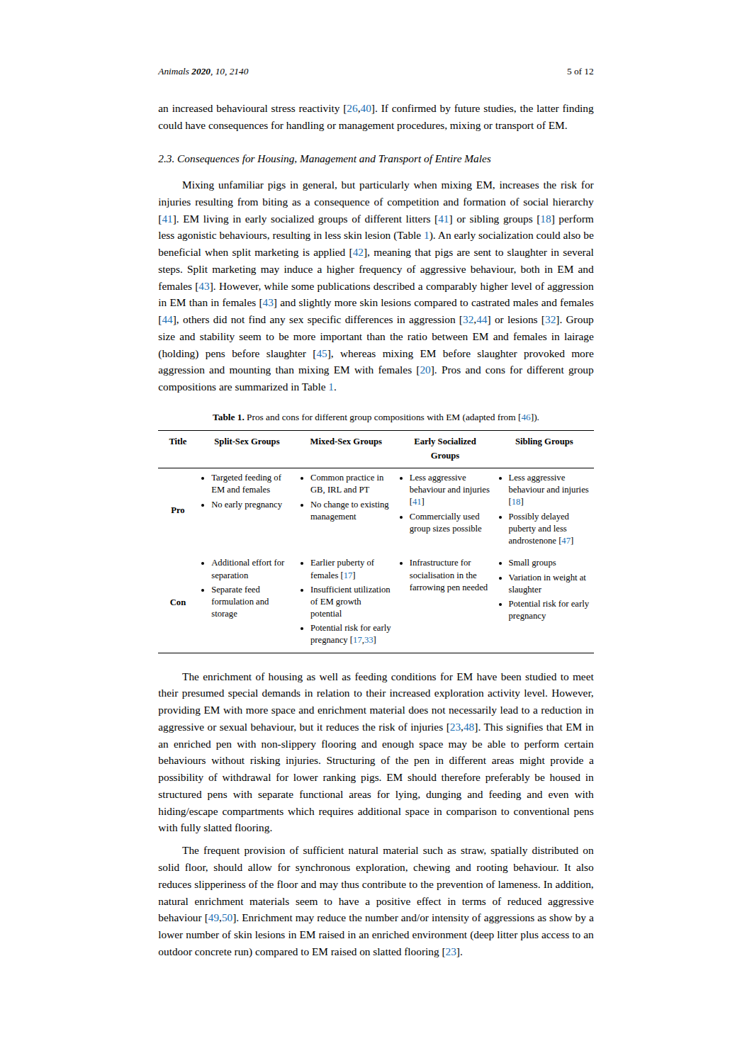Animals 2020, 10, 2140 5 of 12
an increased behavioural stress reactivity [26,40]. If confirmed by future studies, the latter finding could have consequences for handling or management procedures, mixing or transport of EM.
2.3. Consequences for Housing, Management and Transport of Entire Males
Mixing unfamiliar pigs in general, but particularly when mixing EM, increases the risk for injuries resulting from biting as a consequence of competition and formation of social hierarchy [41]. EM living in early socialized groups of different litters [41] or sibling groups [18] perform less agonistic behaviours, resulting in less skin lesion (Table 1). An early socialization could also be beneficial when split marketing is applied [42], meaning that pigs are sent to slaughter in several steps. Split marketing may induce a higher frequency of aggressive behaviour, both in EM and females [43]. However, while some publications described a comparably higher level of aggression in EM than in females [43] and slightly more skin lesions compared to castrated males and females [44], others did not find any sex specific differences in aggression [32,44] or lesions [32]. Group size and stability seem to be more important than the ratio between EM and females in lairage (holding) pens before slaughter [45], whereas mixing EM before slaughter provoked more aggression and mounting than mixing EM with females [20]. Pros and cons for different group compositions are summarized in Table 1.
Table 1. Pros and cons for different group compositions with EM (adapted from [46]).
| Title | Split-Sex Groups | Mixed-Sex Groups | Early Socialized Groups | Sibling Groups |
| --- | --- | --- | --- | --- |
| Pro | Targeted feeding of EM and females No early pregnancy | Common practice in GB, IRL and PT No change to existing management | Less aggressive behaviour and injuries [ 41 ] Commercially used group sizes possible | Less aggressive behaviour and injuries [ 18 ] Possibly delayed puberty and less androstenone [ 47 ] |
| Con | Additional effort for separation Separate feed formulation and storage | Earlier puberty of females [ 17 ] Insufficient utilization of EM growth potential Potential risk for early pregnancy [ 17 , 33 ] | Infrastructure for socialisation in the farrowing pen needed | Small groups Variation in weight at slaughter Potential risk for early pregnancy |
The enrichment of housing as well as feeding conditions for EM have been studied to meet their presumed special demands in relation to their increased exploration activity level. However, providing EM with more space and enrichment material does not necessarily lead to a reduction in aggressive or sexual behaviour, but it reduces the risk of injuries [23,48]. This signifies that EM in an enriched pen with non-slippery flooring and enough space may be able to perform certain behaviours without risking injuries. Structuring of the pen in different areas might provide a possibility of withdrawal for lower ranking pigs. EM should therefore preferably be housed in structured pens with separate functional areas for lying, dunging and feeding and even with hiding/escape compartments which requires additional space in comparison to conventional pens with fully slatted flooring.
The frequent provision of sufficient natural material such as straw, spatially distributed on solid floor, should allow for synchronous exploration, chewing and rooting behaviour. It also reduces slipperiness of the floor and may thus contribute to the prevention of lameness. In addition, natural enrichment materials seem to have a positive effect in terms of reduced aggressive behaviour [49,50]. Enrichment may reduce the number and/or intensity of aggressions as show by a lower number of skin lesions in EM raised in an enriched environment (deep litter plus access to an outdoor concrete run) compared to EM raised on slatted flooring [23].